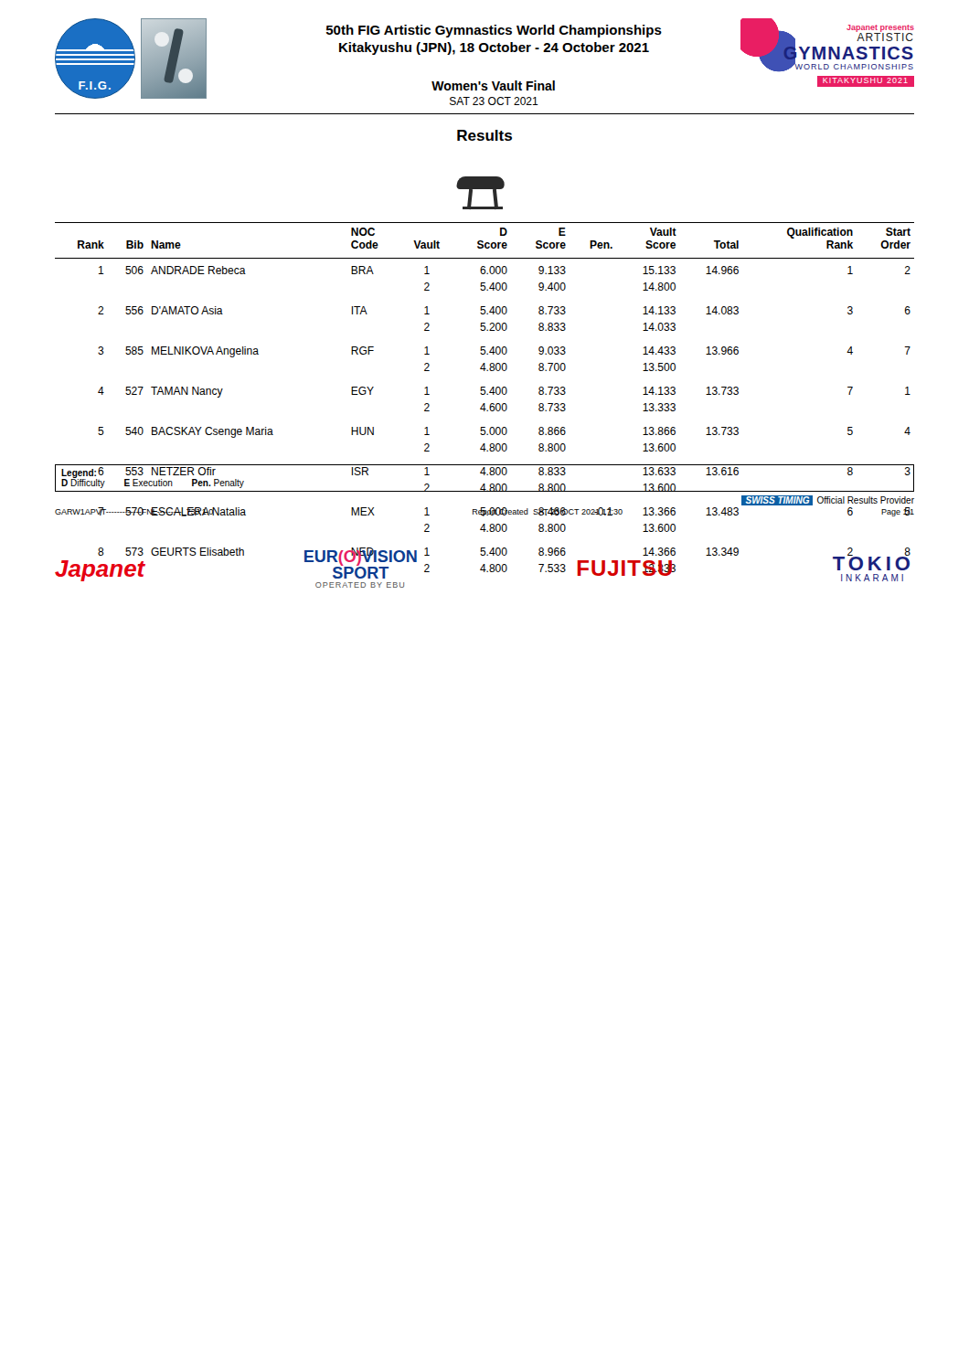F.I.G.
50th FIG Artistic Gymnastics World Championships
Kitakyushu (JPN), 18 October - 24 October 2021
Women's Vault Final
SAT 23 OCT 2021
Japanet presents
ARTISTIC
GYMNASTICS
WORLD CHAMPIONSHIPS
KITAKYUSHU 2021
Results
| Rank | Bib | Name | NOC Code | Vault | D Score | E Score | Pen. | Vault Score | Total | Qualification Rank | Start Order |
| --- | --- | --- | --- | --- | --- | --- | --- | --- | --- | --- | --- |
| 1 | 506 | ANDRADE Rebeca | BRA | 1 | 6.000 | 9.133 | | 15.133 | 14.966 | 1 | 2 |
| | | | | 2 | 5.400 | 9.400 | | 14.800 | | | |
| 2 | 556 | D'AMATO Asia | ITA | 1 | 5.400 | 8.733 | | 14.133 | 14.083 | 3 | 6 |
| | | | | 2 | 5.200 | 8.833 | | 14.033 | | | |
| 3 | 585 | MELNIKOVA Angelina | RGF | 1 | 5.400 | 9.033 | | 14.433 | 13.966 | 4 | 7 |
| | | | | 2 | 4.800 | 8.700 | | 13.500 | | | |
| 4 | 527 | TAMAN Nancy | EGY | 1 | 5.400 | 8.733 | | 14.133 | 13.733 | 7 | 1 |
| | | | | 2 | 4.600 | 8.733 | | 13.333 | | | |
| 5 | 540 | BACSKAY Csenge Maria | HUN | 1 | 5.000 | 8.866 | | 13.866 | 13.733 | 5 | 4 |
| | | | | 2 | 4.800 | 8.800 | | 13.600 | | | |
| 6 | 553 | NETZER Ofir | ISR | 1 | 4.800 | 8.833 | | 13.633 | 13.616 | 8 | 3 |
| | | | | 2 | 4.800 | 8.800 | | 13.600 | | | |
| 7 | 570 | ESCALERA Natalia | MEX | 1 | 5.000 | 8.466 | -0.1 | 13.366 | 13.483 | 6 | 5 |
| | | | | 2 | 4.800 | 8.800 | | 13.600 | | | |
| 8 | 573 | GEURTS Elisabeth | NED | 1 | 5.400 | 8.966 | | 14.366 | 13.349 | 2 | 8 |
| | | | | 2 | 4.800 | 7.533 | | 12.333 | | | |
Legend:
D Difficulty E Execution Pen. Penalty
SWISS TIMINGOfficial Results Provider
GARW1APVT-------------FNL---------_73J 1.0
Report Created SAT 23 OCT 2021 17:30
Page 1/1
Japanet
EUR(O) VISION
SPORT
OPERATED BY EBU
FUJITSU
TOKIO
INKARAMI